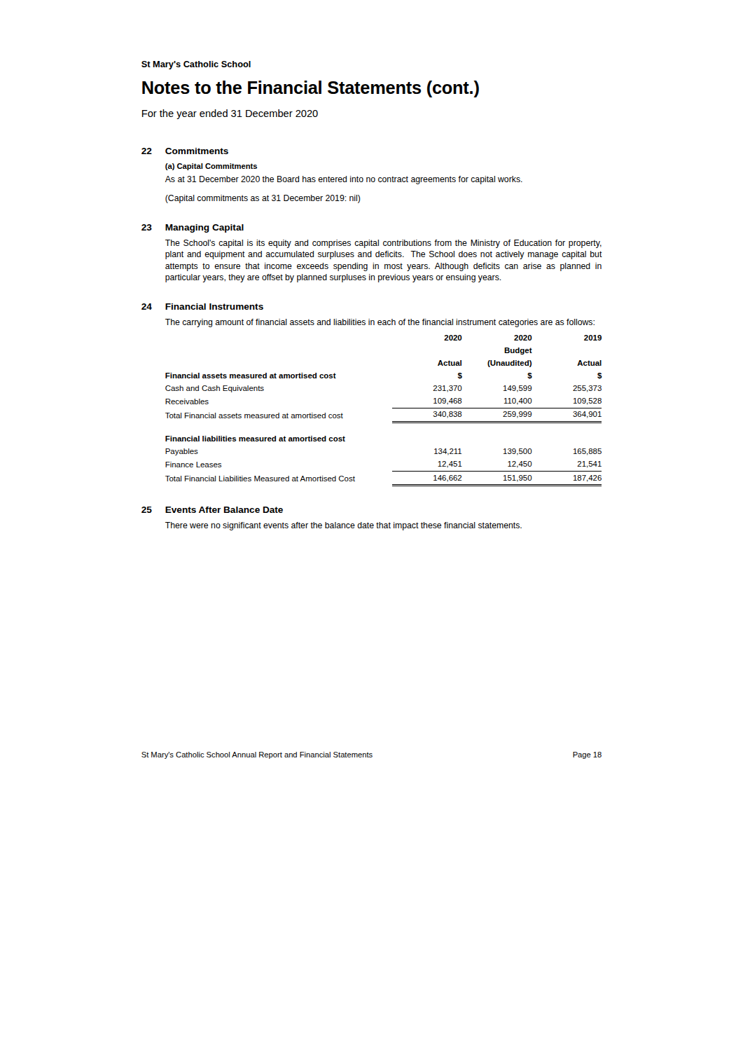St Mary's Catholic School
Notes to the Financial Statements (cont.)
For the year ended 31 December 2020
22 Commitments
(a) Capital Commitments
As at 31 December 2020 the Board has entered into no contract agreements for capital works.
(Capital commitments as at 31 December 2019: nil)
23 Managing Capital
The School's capital is its equity and comprises capital contributions from the Ministry of Education for property, plant and equipment and accumulated surpluses and deficits. The School does not actively manage capital but attempts to ensure that income exceeds spending in most years. Although deficits can arise as planned in particular years, they are offset by planned surpluses in previous years or ensuing years.
24 Financial Instruments
The carrying amount of financial assets and liabilities in each of the financial instrument categories are as follows:
| | 2020 | 2020 | 2019 |
| | | Budget | |
| | Actual | (Unaudited) | Actual |
| Financial assets measured at amortised cost | $ | $ | $ |
| Cash and Cash Equivalents | 231,370 | 149,599 | 255,373 |
| Receivables | 109,468 | 110,400 | 109,528 |
| Total Financial assets measured at amortised cost | 340,838 | 259,999 | 364,901 |
| Financial liabilities measured at amortised cost | | | |
| Payables | 134,211 | 139,500 | 165,885 |
| Finance Leases | 12,451 | 12,450 | 21,541 |
| Total Financial Liabilities Measured at Amortised Cost | 146,662 | 151,950 | 187,426 |
25 Events After Balance Date
There were no significant events after the balance date that impact these financial statements.
St Mary's Catholic School Annual Report and Financial Statements
Page 18